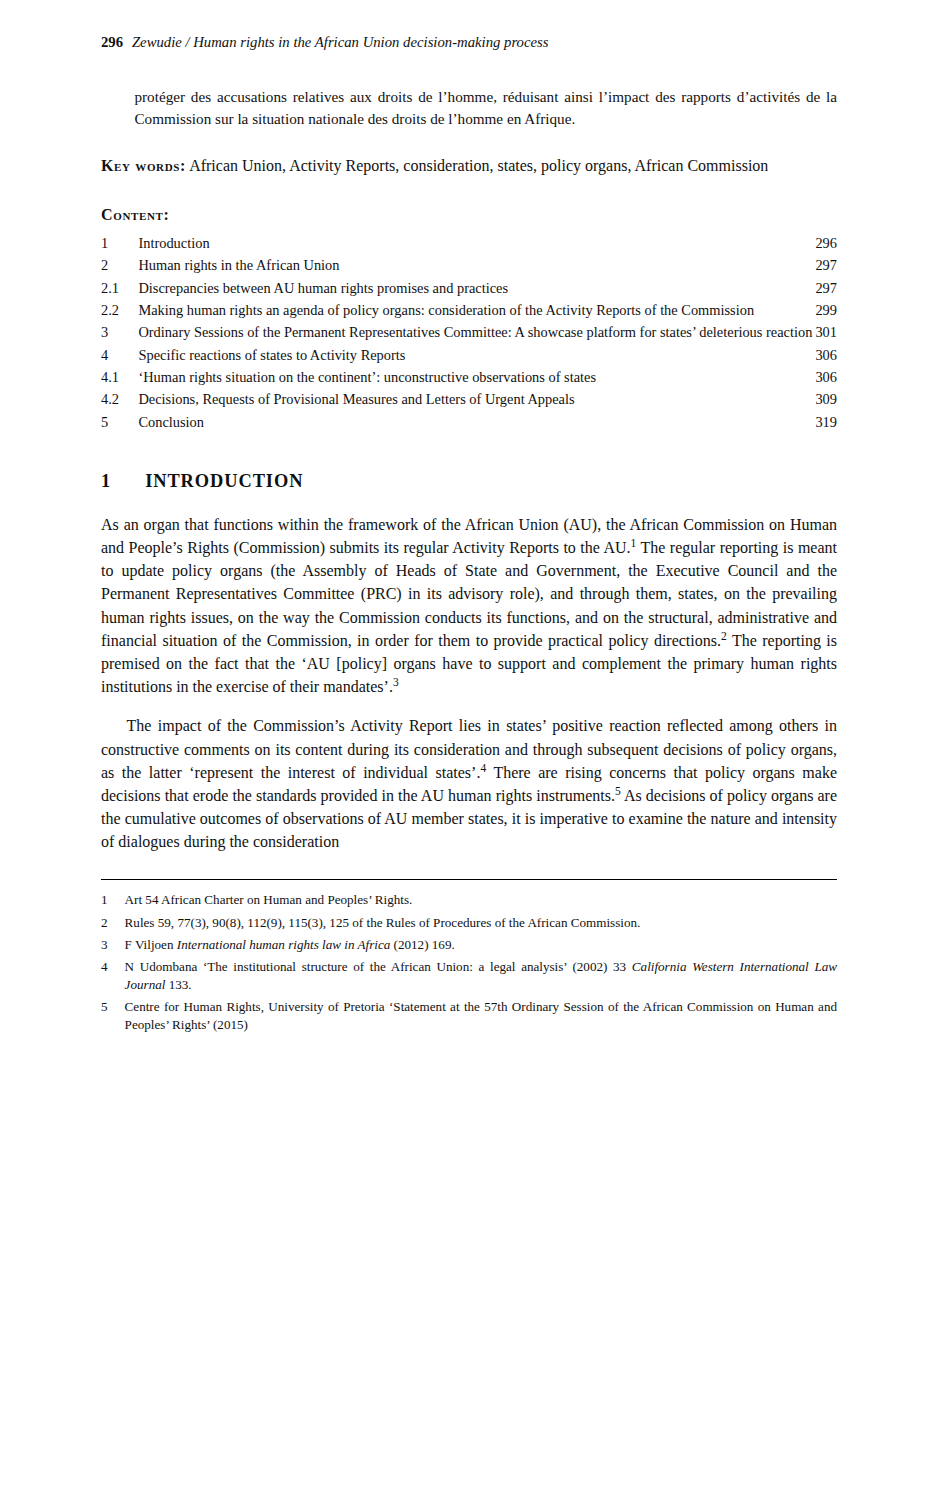296 Zewudie / Human rights in the African Union decision-making process
protéger des accusations relatives aux droits de l’homme, réduisant ainsi l’impact des rapports d’activités de la Commission sur la situation nationale des droits de l’homme en Afrique.
Key words: African Union, Activity Reports, consideration, states, policy organs, African Commission
Content:
| 1 | Introduction | 296 |
| 2 | Human rights in the African Union | 297 |
| 2.1 | Discrepancies between AU human rights promises and practices | 297 |
| 2.2 | Making human rights an agenda of policy organs: consideration of the Activity Reports of the Commission | 299 |
| 3 | Ordinary Sessions of the Permanent Representatives Committee: A showcase platform for states’ deleterious reaction | 301 |
| 4 | Specific reactions of states to Activity Reports | 306 |
| 4.1 | ‘Human rights situation on the continent’: unconstructive observations of states | 306 |
| 4.2 | Decisions, Requests of Provisional Measures and Letters of Urgent Appeals | 309 |
| 5 | Conclusion | 319 |
1 INTRODUCTION
As an organ that functions within the framework of the African Union (AU), the African Commission on Human and People’s Rights (Commission) submits its regular Activity Reports to the AU.1 The regular reporting is meant to update policy organs (the Assembly of Heads of State and Government, the Executive Council and the Permanent Representatives Committee (PRC) in its advisory role), and through them, states, on the prevailing human rights issues, on the way the Commission conducts its functions, and on the structural, administrative and financial situation of the Commission, in order for them to provide practical policy directions.2 The reporting is premised on the fact that the ‘AU [policy] organs have to support and complement the primary human rights institutions in the exercise of their mandates’.3
The impact of the Commission’s Activity Report lies in states’ positive reaction reflected among others in constructive comments on its content during its consideration and through subsequent decisions of policy organs, as the latter ‘represent the interest of individual states’.4 There are rising concerns that policy organs make decisions that erode the standards provided in the AU human rights instruments.5 As decisions of policy organs are the cumulative outcomes of observations of AU member states, it is imperative to examine the nature and intensity of dialogues during the consideration
1 Art 54 African Charter on Human and Peoples’ Rights.
2 Rules 59, 77(3), 90(8), 112(9), 115(3), 125 of the Rules of Procedures of the African Commission.
3 F Viljoen International human rights law in Africa (2012) 169.
4 N Udombana ‘The institutional structure of the African Union: a legal analysis’ (2002) 33 California Western International Law Journal 133.
5 Centre for Human Rights, University of Pretoria ‘Statement at the 57th Ordinary Session of the African Commission on Human and Peoples’ Rights’ (2015)